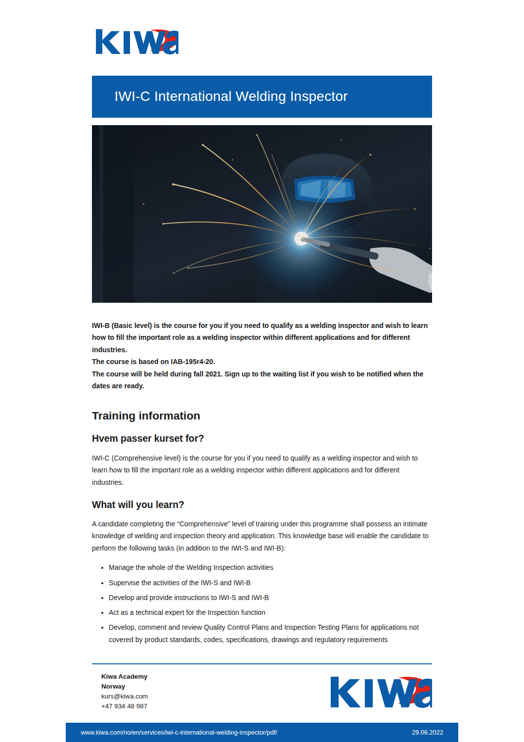IWI-C International Welding Inspector
IWI-B (Basic level) is the course for you if you need to qualify as a welding inspector and wish to learn how to fill the important role as a welding inspector within different applications and for different industries.
The course is based on IAB-195r4-20.
The course will be held during fall 2021. Sign up to the waiting list if you wish to be notified when the dates are ready.
Training information
Hvem passer kurset for?
IWI-C (Comprehensive level) is the course for you if you need to qualify as a welding inspector and wish to learn how to fill the important role as a welding inspector within different applications and for different industries.
What will you learn?
A candidate completing the “Comprehensive” level of training under this programme shall possess an intimate knowledge of welding and inspection theory and application. This knowledge base will enable the candidate to perform the following tasks (in addition to the IWI-S and IWI-B):
Manage the whole of the Welding Inspection activities
Supervise the activities of the IWI-S and IWI-B
Develop and provide instructions to IWI-S and IWI-B
Act as a technical expert for the Inspection function
Develop, comment and review Quality Control Plans and Inspection Testing Plans for applications not covered by product standards, codes, specifications, drawings and regulatory requirements
Kiwa Academy
Norway
kurs@kiwa.com
+47 934 48 987
www.kiwa.com/no/en/services/iwi-c-international-welding-inspector/pdf/ 29.06.2022